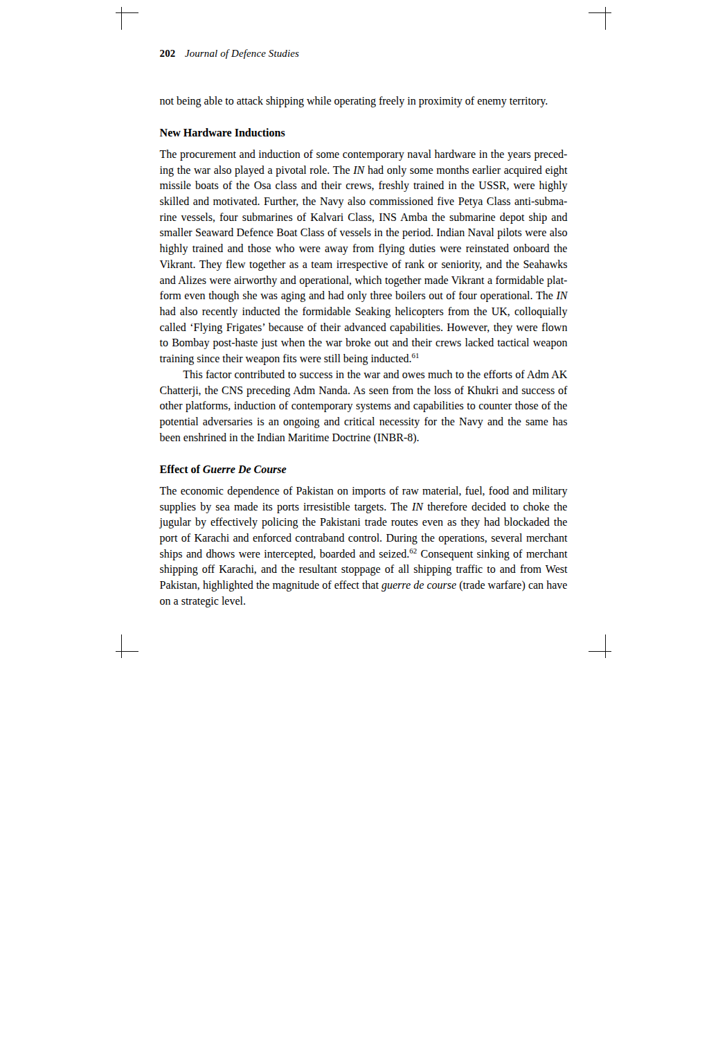202 Journal of Defence Studies
not being able to attack shipping while operating freely in proximity of enemy territory.
New Hardware Inductions
The procurement and induction of some contemporary naval hardware in the years preceding the war also played a pivotal role. The IN had only some months earlier acquired eight missile boats of the Osa class and their crews, freshly trained in the USSR, were highly skilled and motivated. Further, the Navy also commissioned five Petya Class anti-submarine vessels, four submarines of Kalvari Class, INS Amba the submarine depot ship and smaller Seaward Defence Boat Class of vessels in the period. Indian Naval pilots were also highly trained and those who were away from flying duties were reinstated onboard the Vikrant. They flew together as a team irrespective of rank or seniority, and the Seahawks and Alizes were airworthy and operational, which together made Vikrant a formidable platform even though she was aging and had only three boilers out of four operational. The IN had also recently inducted the formidable Seaking helicopters from the UK, colloquially called ‘Flying Frigates’ because of their advanced capabilities. However, they were flown to Bombay post-haste just when the war broke out and their crews lacked tactical weapon training since their weapon fits were still being inducted.61
This factor contributed to success in the war and owes much to the efforts of Adm AK Chatterji, the CNS preceding Adm Nanda. As seen from the loss of Khukri and success of other platforms, induction of contemporary systems and capabilities to counter those of the potential adversaries is an ongoing and critical necessity for the Navy and the same has been enshrined in the Indian Maritime Doctrine (INBR-8).
Effect of Guerre De Course
The economic dependence of Pakistan on imports of raw material, fuel, food and military supplies by sea made its ports irresistible targets. The IN therefore decided to choke the jugular by effectively policing the Pakistani trade routes even as they had blockaded the port of Karachi and enforced contraband control. During the operations, several merchant ships and dhows were intercepted, boarded and seized.62 Consequent sinking of merchant shipping off Karachi, and the resultant stoppage of all shipping traffic to and from West Pakistan, highlighted the magnitude of effect that guerre de course (trade warfare) can have on a strategic level.